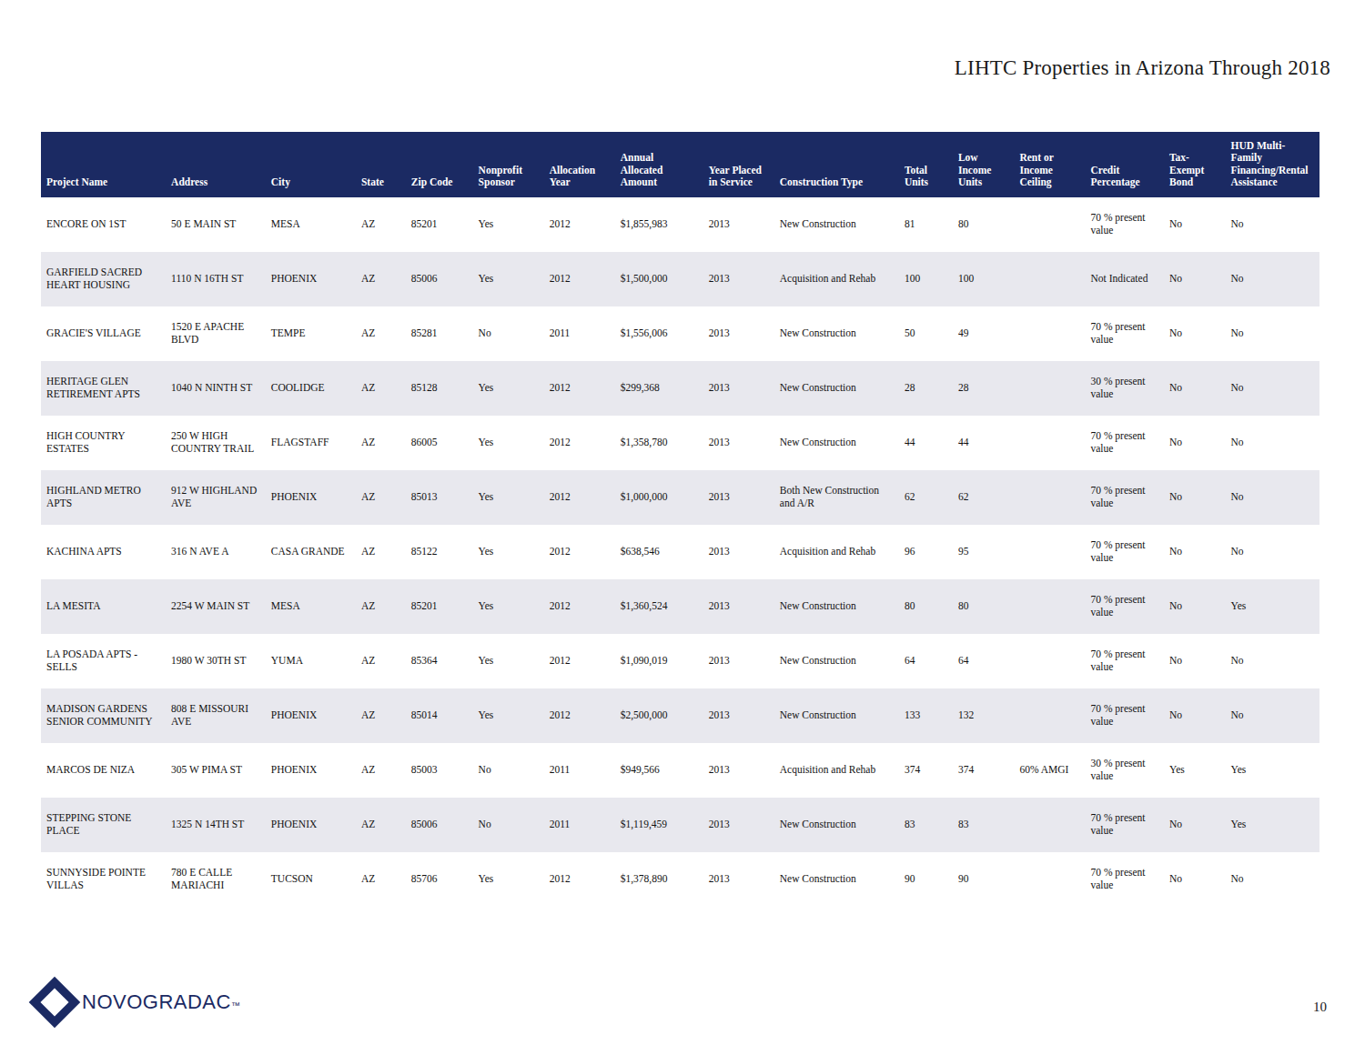LIHTC Properties in Arizona Through 2018
| Project Name | Address | City | State | Zip Code | Nonprofit Sponsor | Allocation Year | Annual Allocated Amount | Year Placed in Service | Construction Type | Total Units | Low Income Units | Rent or Income Ceiling | Credit Percentage | Tax-Exempt Bond | HUD Multi-Family Financing/Rental Assistance |
| --- | --- | --- | --- | --- | --- | --- | --- | --- | --- | --- | --- | --- | --- | --- | --- |
| ENCORE ON 1ST | 50 E MAIN ST | MESA | AZ | 85201 | Yes | 2012 | $1,855,983 | 2013 | New Construction | 81 | 80 | | 70 % present value | No | No |
| GARFIELD SACRED HEART HOUSING | 1110 N 16TH ST | PHOENIX | AZ | 85006 | Yes | 2012 | $1,500,000 | 2013 | Acquisition and Rehab | 100 | 100 | | Not Indicated | No | No |
| GRACIE'S VILLAGE | 1520 E APACHE BLVD | TEMPE | AZ | 85281 | No | 2011 | $1,556,006 | 2013 | New Construction | 50 | 49 | | 70 % present value | No | No |
| HERITAGE GLEN RETIREMENT APTS | 1040 N NINTH ST | COOLIDGE | AZ | 85128 | Yes | 2012 | $299,368 | 2013 | New Construction | 28 | 28 | | 30 % present value | No | No |
| HIGH COUNTRY ESTATES | 250 W HIGH COUNTRY TRAIL | FLAGSTAFF | AZ | 86005 | Yes | 2012 | $1,358,780 | 2013 | New Construction | 44 | 44 | | 70 % present value | No | No |
| HIGHLAND METRO APTS | 912 W HIGHLAND AVE | PHOENIX | AZ | 85013 | Yes | 2012 | $1,000,000 | 2013 | Both New Construction and A/R | 62 | 62 | | 70 % present value | No | No |
| KACHINA APTS | 316 N AVE A | CASA GRANDE | AZ | 85122 | Yes | 2012 | $638,546 | 2013 | Acquisition and Rehab | 96 | 95 | | 70 % present value | No | No |
| LA MESITA | 2254 W MAIN ST | MESA | AZ | 85201 | Yes | 2012 | $1,360,524 | 2013 | New Construction | 80 | 80 | | 70 % present value | No | Yes |
| LA POSADA APTS - SELLS | 1980 W 30TH ST | YUMA | AZ | 85364 | Yes | 2012 | $1,090,019 | 2013 | New Construction | 64 | 64 | | 70 % present value | No | No |
| MADISON GARDENS SENIOR COMMUNITY | 808 E MISSOURI AVE | PHOENIX | AZ | 85014 | Yes | 2012 | $2,500,000 | 2013 | New Construction | 133 | 132 | | 70 % present value | No | No |
| MARCOS DE NIZA | 305 W PIMA ST | PHOENIX | AZ | 85003 | No | 2011 | $949,566 | 2013 | Acquisition and Rehab | 374 | 374 | 60% AMGI | 30 % present value | Yes | Yes |
| STEPPING STONE PLACE | 1325 N 14TH ST | PHOENIX | AZ | 85006 | No | 2011 | $1,119,459 | 2013 | New Construction | 83 | 83 | | 70 % present value | No | Yes |
| SUNNYSIDE POINTE VILLAS | 780 E CALLE MARIACHI | TUCSON | AZ | 85706 | Yes | 2012 | $1,378,890 | 2013 | New Construction | 90 | 90 | | 70 % present value | No | No |
NOVOGRADAC™
10